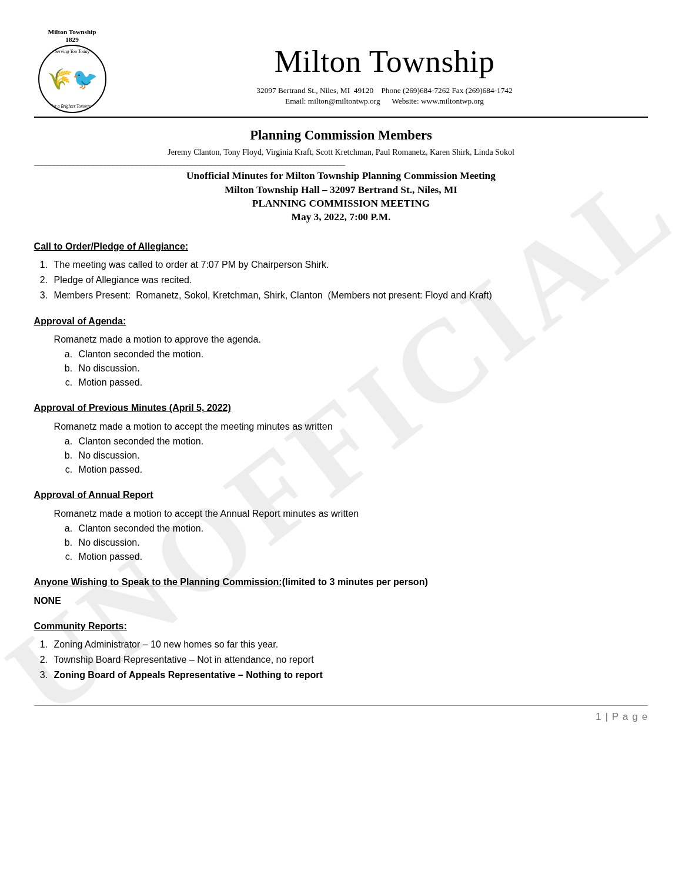UNOFFICIAL
Milton Township
1829
Serving You Today
🌾🐦
For a Brighter Tomorrow
Milton Township
32097 Bertrand St., Niles, MI 49120 Phone (269)684-7262 Fax (269)684-1742
Email: milton@miltontwp.org Website: www.miltontwp.org
Planning Commission Members
Jeremy Clanton, Tony Floyd, Virginia Kraft, Scott Kretchman, Paul Romanetz, Karen Shirk, Linda Sokol
_______________________________________________________________________________
Unofficial Minutes for Milton Township Planning Commission Meeting
Milton Township Hall – 32097 Bertrand St., Niles, MI
PLANNING COMMISSION MEETING
May 3, 2022, 7:00 P.M.
Call to Order/Pledge of Allegiance:
The meeting was called to order at 7:07 PM by Chairperson Shirk.
Pledge of Allegiance was recited.
Members Present: Romanetz, Sokol, Kretchman, Shirk, Clanton (Members not present: Floyd and Kraft)
Approval of Agenda:
Romanetz made a motion to approve the agenda.
Clanton seconded the motion.
No discussion.
Motion passed.
Approval of Previous Minutes (April 5, 2022)
Romanetz made a motion to accept the meeting minutes as written
Clanton seconded the motion.
No discussion.
Motion passed.
Approval of Annual Report
Romanetz made a motion to accept the Annual Report minutes as written
Clanton seconded the motion.
No discussion.
Motion passed.
Anyone Wishing to Speak to the Planning Commission: (limited to 3 minutes per person)
NONE
Community Reports:
Zoning Administrator – 10 new homes so far this year.
Township Board Representative – Not in attendance, no report
Zoning Board of Appeals Representative – Nothing to report
1 | P a g e